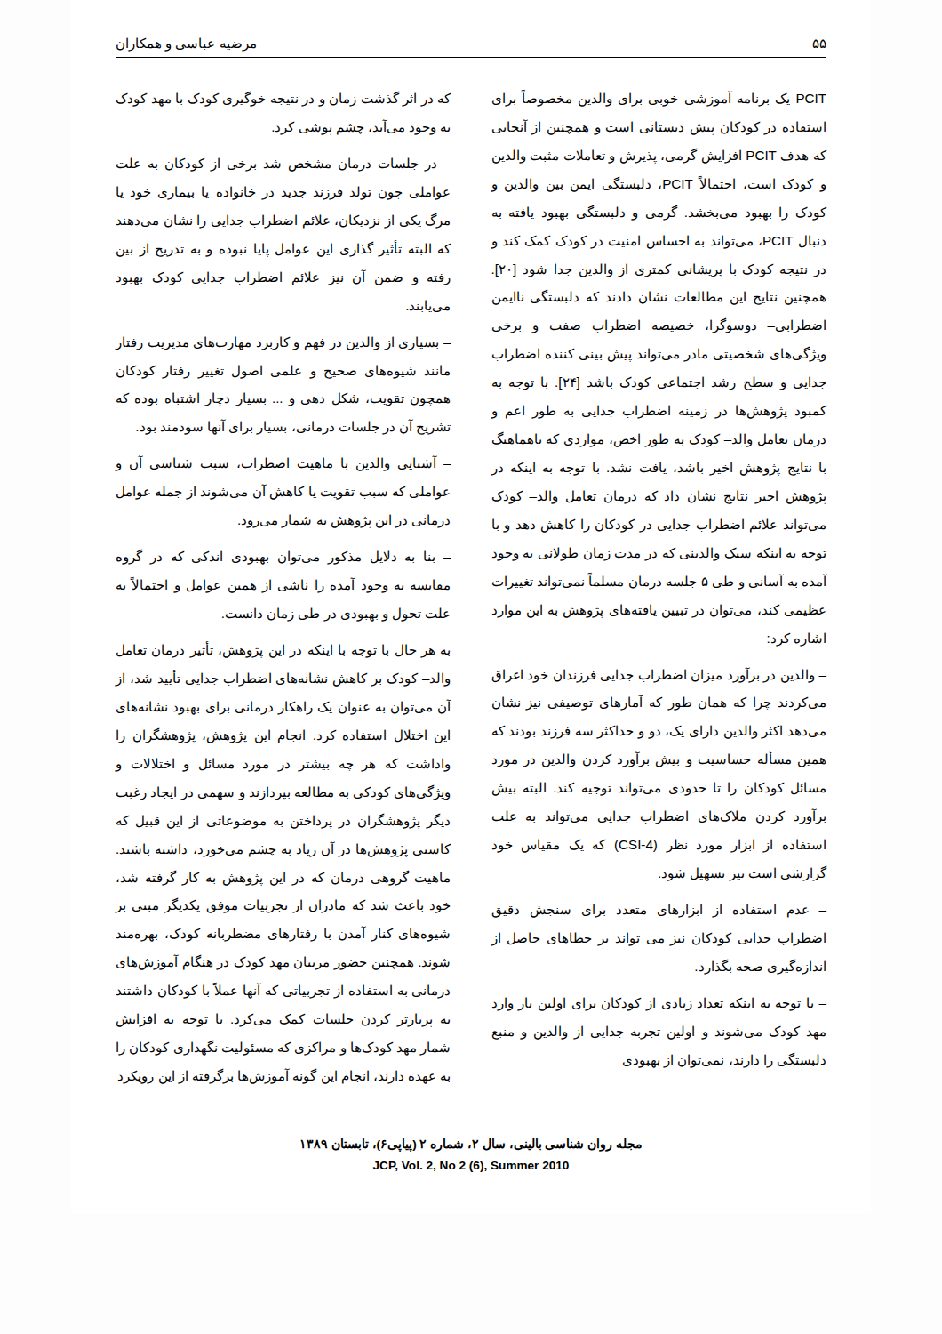۵۵ مرضیه عباسی و همکاران
PCIT یک برنامه آموزشی خوبی برای والدین مخصوصاً برای استفاده در کودکان پیش دبستانی است و همچنین از آنجایی که هدف PCIT افزایش گرمی، پذیرش و تعاملات مثبت والدین و کودک است، احتمالاً PCIT، دلبستگی ایمن بین والدین و کودک را بهبود می‌بخشد. گرمی و دلبستگی بهبود یافته به دنبال PCIT، می‌تواند به احساس امنیت در کودک کمک کند و در نتیجه کودک با پریشانی کمتری از والدین جدا شود [۲۰]. همچنین نتایج این مطالعات نشان دادند که دلبستگی ناایمن اضطرابی– دوسوگرا، خصیصه اضطراب صفت و برخی ویژگی‌های شخصیتی مادر می‌تواند پیش بینی کننده اضطراب جدایی و سطح رشد اجتماعی کودک باشد [۲۴]. با توجه به کمبود پژوهش‌ها در زمینه اضطراب جدایی به طور اعم و درمان تعامل والد– کودک به طور اخص، مواردی که ناهماهنگ با نتایج پژوهش اخیر باشد، یافت نشد. با توجه به اینکه در پژوهش اخیر نتایج نشان داد که درمان تعامل والد– کودک می‌تواند علائم اضطراب جدایی در کودکان را کاهش دهد و با توجه به اینکه سبک والدینی که در مدت زمان طولانی به وجود آمده به آسانی و طی ۵ جلسه درمان مسلماً نمی‌تواند تغییرات عظیمی کند، می‌توان در تبیین یافته‌های پژوهش به این موارد اشاره کرد:
– والدین در برآورد میزان اضطراب جدایی فرزندان خود اغراق می‌کردند چرا که همان طور که آمارهای توصیفی نیز نشان می‌دهد اکثر والدین دارای یک، دو و حداکثر سه فرزند بودند که همین مسأله حساسیت و بیش برآورد کردن والدین در مورد مسائل کودکان را تا حدودی می‌تواند توجیه کند. البته بیش برآورد کردن ملاک‌های اضطراب جدایی می‌تواند به علت استفاده از ابزار مورد نظر (CSI-4) که یک مقیاس خود گزارشی است نیز تسهیل شود.
– عدم استفاده از ابزارهای متعدد برای سنجش دقیق اضطراب جدایی کودکان نیز می تواند بر خطاهای حاصل از اندازه‌گیری صحه بگذارد.
– با توجه به اینکه تعداد زیادی از کودکان برای اولین بار وارد مهد کودک می‌شوند و اولین تجربه جدایی از والدین و منبع دلبستگی را دارند، نمی‌توان از بهبودی
که در اثر گذشت زمان و در نتیجه خوگیری کودک با مهد کودک به وجود می‌آید، چشم پوشی کرد.
– در جلسات درمان مشخص شد برخی از کودکان به علت عواملی چون تولد فرزند جدید در خانواده یا بیماری خود یا مرگ یکی از نزدیکان، علائم اضطراب جدایی را نشان می‌دهند که البته تأثیر گذاری این عوامل پایا نبوده و به تدریج از بین رفته و ضمن آن نیز علائم اضطراب جدایی کودک بهبود می‌یابند.
– بسیاری از والدین در فهم و کاربرد مهارت‌های مدیریت رفتار مانند شیوه‌های صحیح و علمی اصول تغییر رفتار کودکان همچون تقویت، شکل دهی و ... بسیار دچار اشتباه بوده که تشریح آن در جلسات درمانی، بسیار برای آنها سودمند بود.
– آشنایی والدین با ماهیت اضطراب، سبب شناسی آن و عواملی که سبب تقویت یا کاهش آن می‌شوند از جمله عوامل درمانی در این پژوهش به شمار می‌رود.
– بنا به دلایل مذکور می‌توان بهبودی اندکی که در گروه مقایسه به وجود آمده را ناشی از همین عوامل و احتمالاً به علت تحول و بهبودی در طی زمان دانست.
به هر حال با توجه با اینکه در این پژوهش، تأثیر درمان تعامل والد– کودک بر کاهش نشانه‌های اضطراب جدایی تأیید شد، از آن می‌توان به عنوان یک راهکار درمانی برای بهبود نشانه‌های این اختلال استفاده کرد. انجام این پژوهش، پژوهشگران را واداشت که هر چه بیشتر در مورد مسائل و اختلالات و ویژگی‌های کودکی به مطالعه بپردازند و سهمی در ایجاد رغبت دیگر پژوهشگران در پرداختن به موضوعاتی از این قبیل که کاستی پژوهش‌ها در آن زیاد به چشم می‌خورد، داشته باشند. ماهیت گروهی درمان که در این پژوهش به کار گرفته شد، خود باعث شد که مادران از تجربیات موفق یکدیگر مبنی بر شیوه‌های کنار آمدن با رفتارهای مضطربانه کودک، بهره‌مند شوند. همچنین حضور مربیان مهد کودک در هنگام آموزش‌های درمانی به استفاده از تجربیاتی که آنها عملاً با کودکان داشتند به پربارتر کردن جلسات کمک می‌کرد. با توجه به افزایش شمار مهد کودک‌ها و مراکزی که مسئولیت نگهداری کودکان را به عهده دارند، انجام این گونه آموزش‌ها برگرفته از این رویکرد
مجله روان شناسی بالینی، سال ۲، شماره ۲ (پیاپی۶)، تابستان ۱۳۸۹
JCP, Vol. 2, No 2 (6), Summer 2010